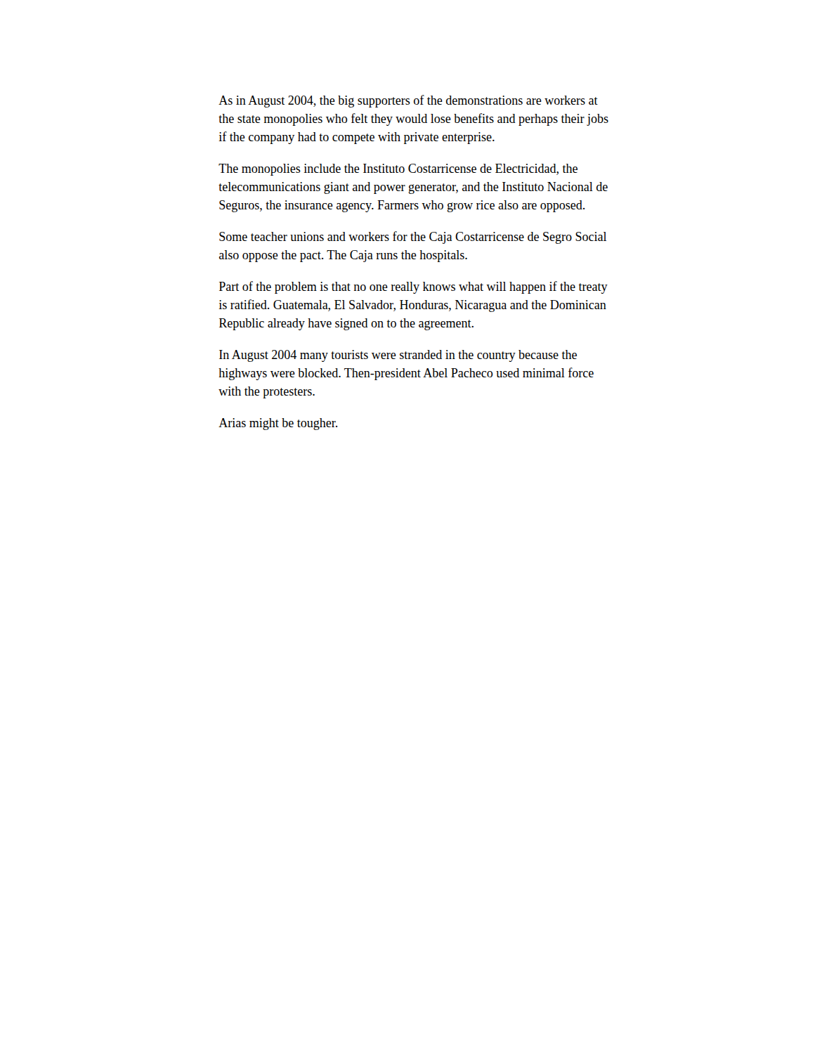As in August 2004, the big supporters of the demonstrations are workers at the state monopolies who felt they would lose benefits and perhaps their jobs if the company had to compete with private enterprise.
The monopolies include the Instituto Costarricense de Electricidad, the telecommunications giant and power generator, and the Instituto Nacional de Seguros, the insurance agency. Farmers who grow rice also are opposed.
Some teacher unions and workers for the Caja Costarricense de Segro Social also oppose the pact. The Caja runs the hospitals.
Part of the problem is that no one really knows what will happen if the treaty is ratified. Guatemala, El Salvador, Honduras, Nicaragua and the Dominican Republic already have signed on to the agreement.
In August 2004 many tourists were stranded in the country because the highways were blocked. Then-president Abel Pacheco used minimal force with the protesters.
Arias might be tougher.